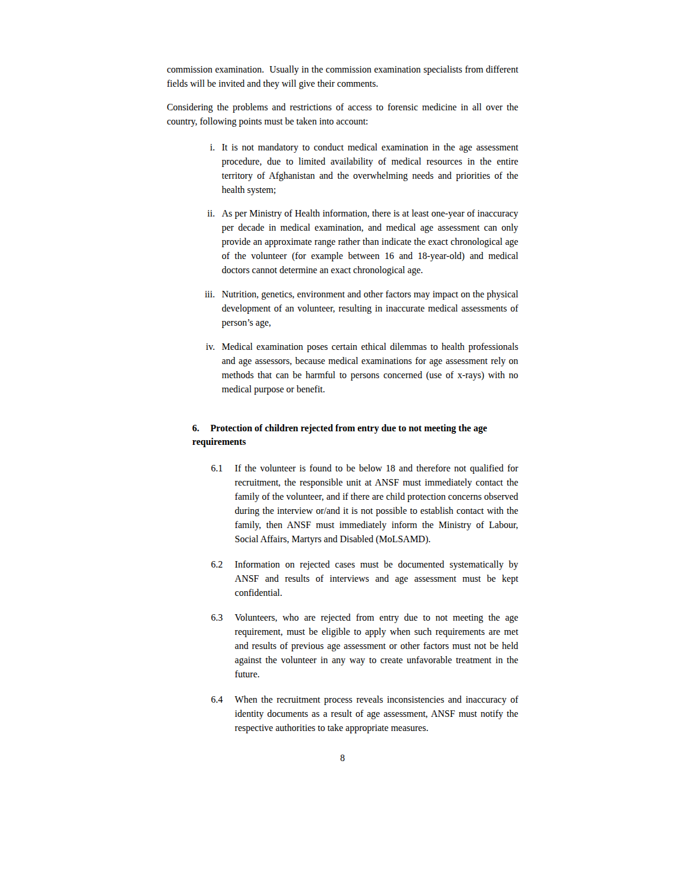commission examination. Usually in the commission examination specialists from different fields will be invited and they will give their comments.
Considering the problems and restrictions of access to forensic medicine in all over the country, following points must be taken into account:
It is not mandatory to conduct medical examination in the age assessment procedure, due to limited availability of medical resources in the entire territory of Afghanistan and the overwhelming needs and priorities of the health system;
As per Ministry of Health information, there is at least one-year of inaccuracy per decade in medical examination, and medical age assessment can only provide an approximate range rather than indicate the exact chronological age of the volunteer (for example between 16 and 18-year-old) and medical doctors cannot determine an exact chronological age.
Nutrition, genetics, environment and other factors may impact on the physical development of an volunteer, resulting in inaccurate medical assessments of person’s age,
Medical examination poses certain ethical dilemmas to health professionals and age assessors, because medical examinations for age assessment rely on methods that can be harmful to persons concerned (use of x-rays) with no medical purpose or benefit.
6. Protection of children rejected from entry due to not meeting the age requirements
6.1 If the volunteer is found to be below 18 and therefore not qualified for recruitment, the responsible unit at ANSF must immediately contact the family of the volunteer, and if there are child protection concerns observed during the interview or/and it is not possible to establish contact with the family, then ANSF must immediately inform the Ministry of Labour, Social Affairs, Martyrs and Disabled (MoLSAMD).
6.2 Information on rejected cases must be documented systematically by ANSF and results of interviews and age assessment must be kept confidential.
6.3 Volunteers, who are rejected from entry due to not meeting the age requirement, must be eligible to apply when such requirements are met and results of previous age assessment or other factors must not be held against the volunteer in any way to create unfavorable treatment in the future.
6.4 When the recruitment process reveals inconsistencies and inaccuracy of identity documents as a result of age assessment, ANSF must notify the respective authorities to take appropriate measures.
8